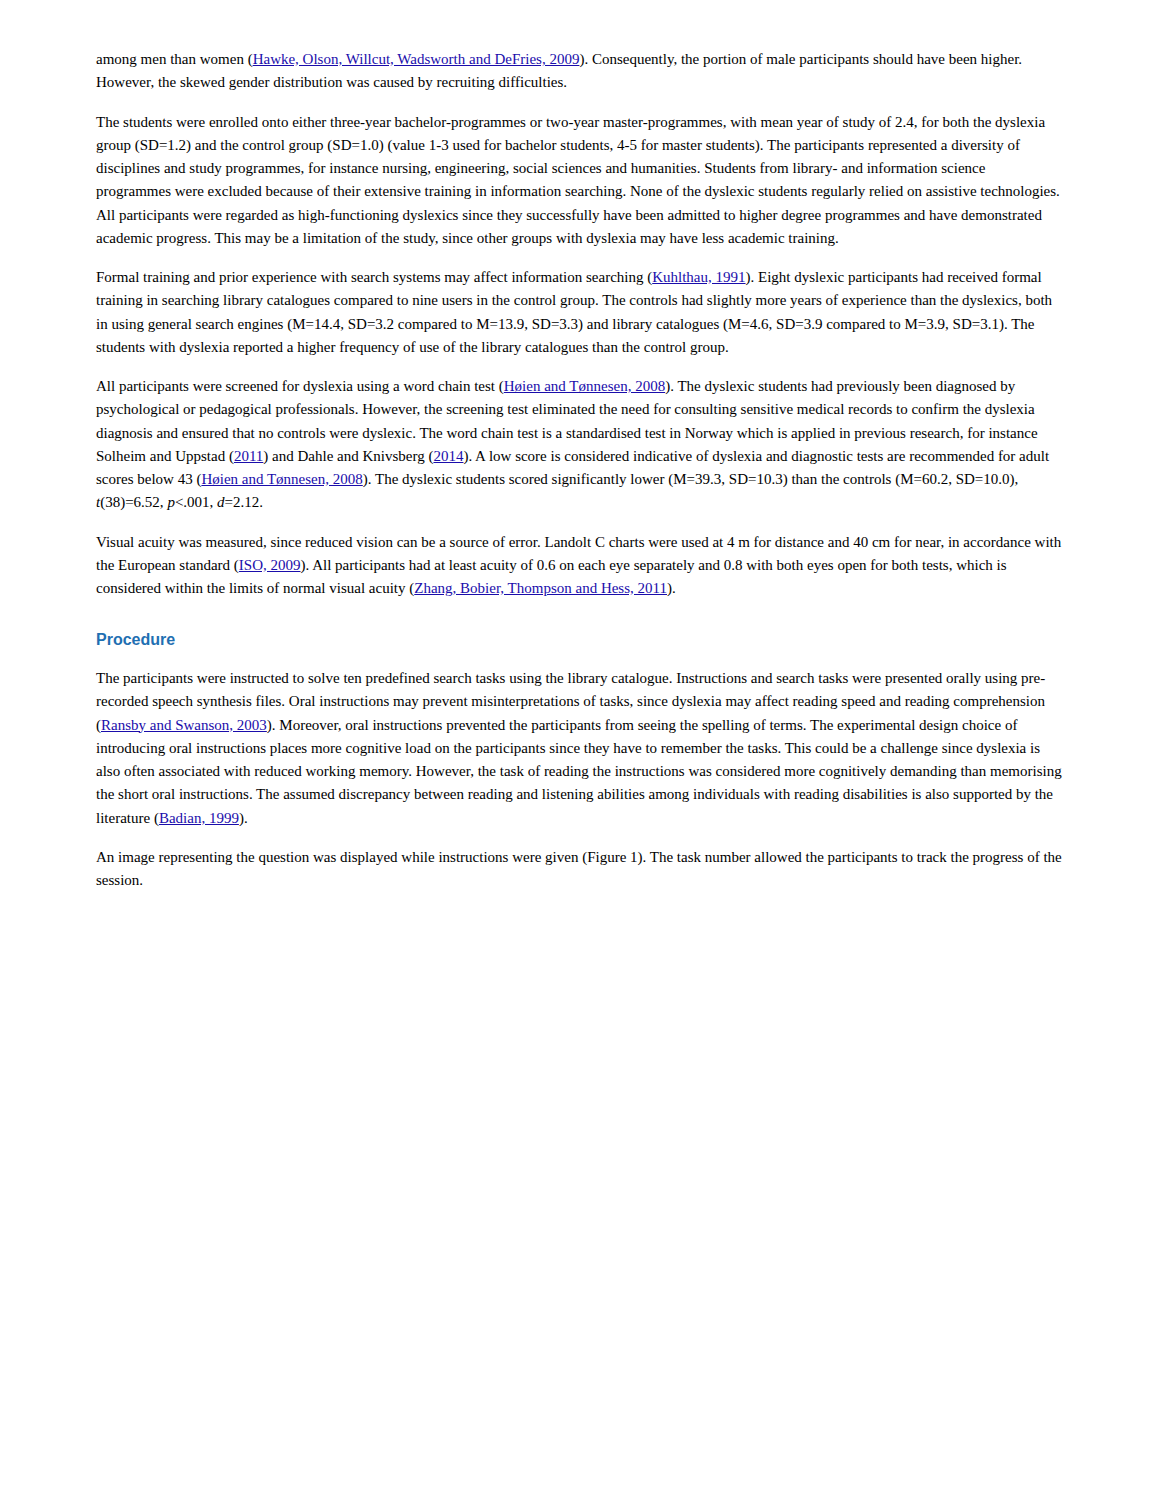among men than women (Hawke, Olson, Willcut, Wadsworth and DeFries, 2009). Consequently, the portion of male participants should have been higher. However, the skewed gender distribution was caused by recruiting difficulties.
The students were enrolled onto either three-year bachelor-programmes or two-year master-programmes, with mean year of study of 2.4, for both the dyslexia group (SD=1.2) and the control group (SD=1.0) (value 1-3 used for bachelor students, 4-5 for master students). The participants represented a diversity of disciplines and study programmes, for instance nursing, engineering, social sciences and humanities. Students from library- and information science programmes were excluded because of their extensive training in information searching. None of the dyslexic students regularly relied on assistive technologies. All participants were regarded as high-functioning dyslexics since they successfully have been admitted to higher degree programmes and have demonstrated academic progress. This may be a limitation of the study, since other groups with dyslexia may have less academic training.
Formal training and prior experience with search systems may affect information searching (Kuhlthau, 1991). Eight dyslexic participants had received formal training in searching library catalogues compared to nine users in the control group. The controls had slightly more years of experience than the dyslexics, both in using general search engines (M=14.4, SD=3.2 compared to M=13.9, SD=3.3) and library catalogues (M=4.6, SD=3.9 compared to M=3.9, SD=3.1). The students with dyslexia reported a higher frequency of use of the library catalogues than the control group.
All participants were screened for dyslexia using a word chain test (Høien and Tønnesen, 2008). The dyslexic students had previously been diagnosed by psychological or pedagogical professionals. However, the screening test eliminated the need for consulting sensitive medical records to confirm the dyslexia diagnosis and ensured that no controls were dyslexic. The word chain test is a standardised test in Norway which is applied in previous research, for instance Solheim and Uppstad (2011) and Dahle and Knivsberg (2014). A low score is considered indicative of dyslexia and diagnostic tests are recommended for adult scores below 43 (Høien and Tønnesen, 2008). The dyslexic students scored significantly lower (M=39.3, SD=10.3) than the controls (M=60.2, SD=10.0), t(38)=6.52, p<.001, d=2.12.
Visual acuity was measured, since reduced vision can be a source of error. Landolt C charts were used at 4 m for distance and 40 cm for near, in accordance with the European standard (ISO, 2009). All participants had at least acuity of 0.6 on each eye separately and 0.8 with both eyes open for both tests, which is considered within the limits of normal visual acuity (Zhang, Bobier, Thompson and Hess, 2011).
Procedure
The participants were instructed to solve ten predefined search tasks using the library catalogue. Instructions and search tasks were presented orally using pre-recorded speech synthesis files. Oral instructions may prevent misinterpretations of tasks, since dyslexia may affect reading speed and reading comprehension (Ransby and Swanson, 2003). Moreover, oral instructions prevented the participants from seeing the spelling of terms. The experimental design choice of introducing oral instructions places more cognitive load on the participants since they have to remember the tasks. This could be a challenge since dyslexia is also often associated with reduced working memory. However, the task of reading the instructions was considered more cognitively demanding than memorising the short oral instructions. The assumed discrepancy between reading and listening abilities among individuals with reading disabilities is also supported by the literature (Badian, 1999).
An image representing the question was displayed while instructions were given (Figure 1). The task number allowed the participants to track the progress of the session.